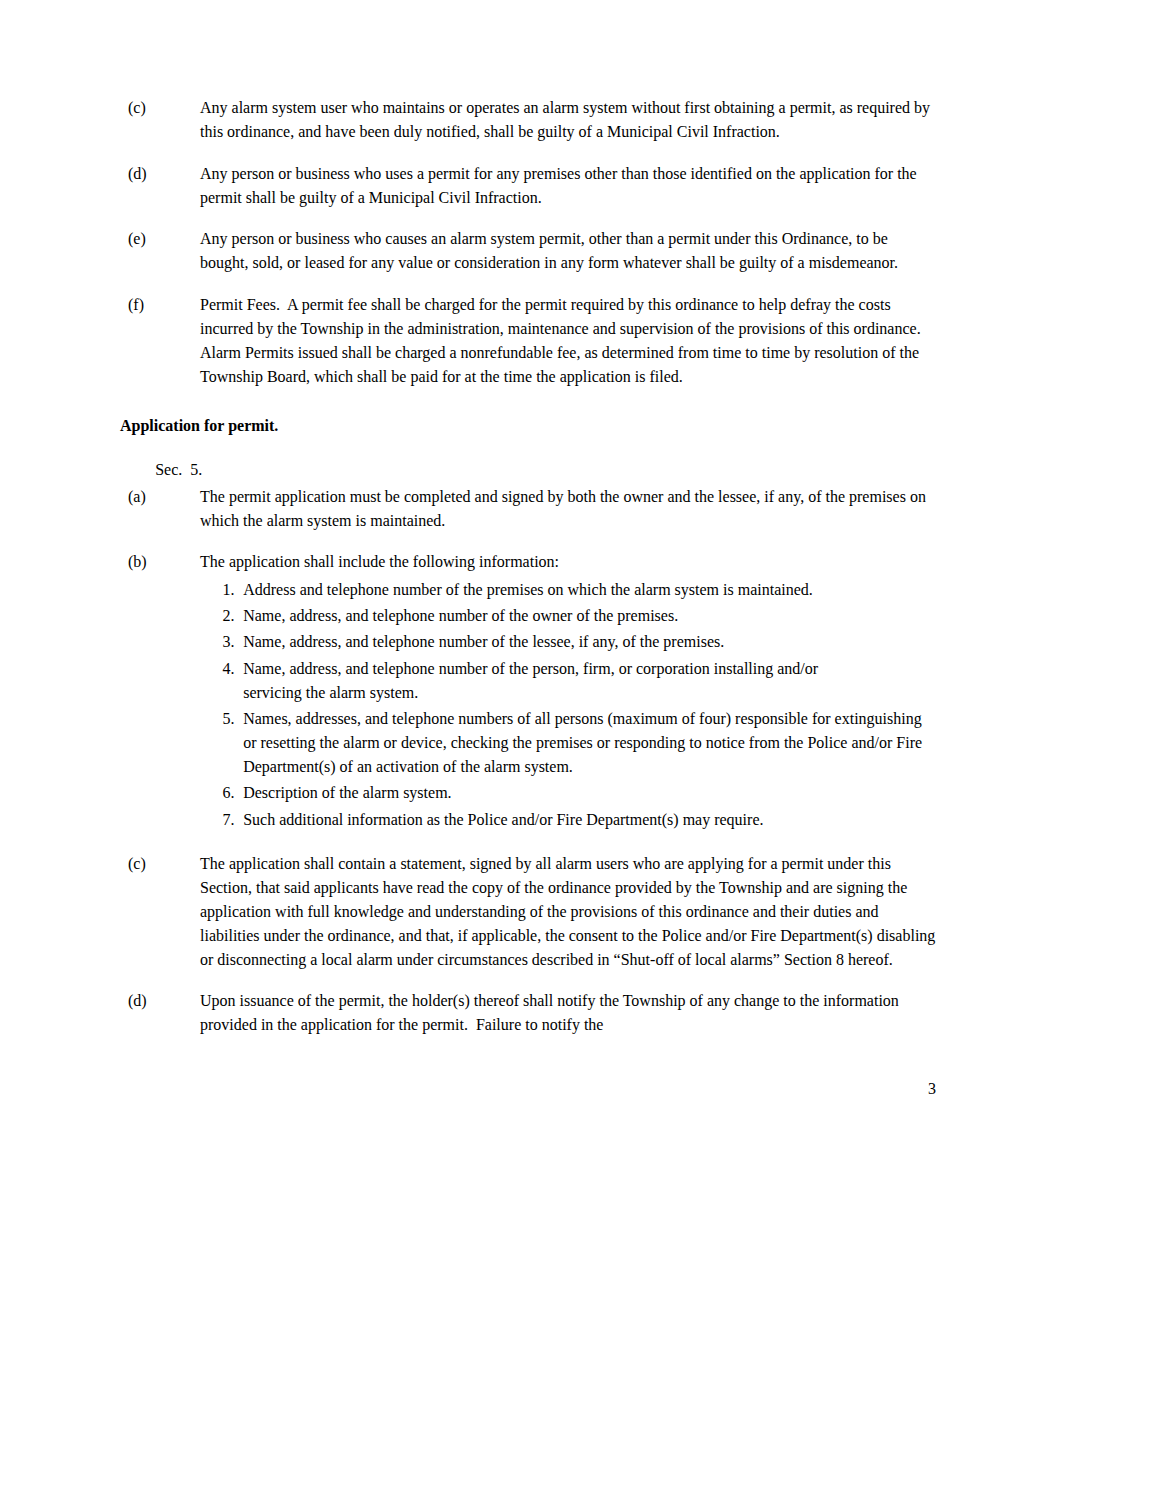(c)
Any alarm system user who maintains or operates an alarm system without first obtaining a permit, as required by this ordinance, and have been duly notified, shall be guilty of a Municipal Civil Infraction.
(d)
Any person or business who uses a permit for any premises other than those identified on the application for the permit shall be guilty of a Municipal Civil Infraction.
(e)
Any person or business who causes an alarm system permit, other than a permit under this Ordinance, to be bought, sold, or leased for any value or consideration in any form whatever shall be guilty of a misdemeanor.
(f)
Permit Fees. A permit fee shall be charged for the permit required by this ordinance to help defray the costs incurred by the Township in the administration, maintenance and supervision of the provisions of this ordinance. Alarm Permits issued shall be charged a nonrefundable fee, as determined from time to time by resolution of the Township Board, which shall be paid for at the time the application is filed.
Application for permit.
Sec. 5.
(a)
The permit application must be completed and signed by both the owner and the lessee, if any, of the premises on which the alarm system is maintained.
(b)
The application shall include the following information:
Address and telephone number of the premises on which the alarm system is maintained.
Name, address, and telephone number of the owner of the premises.
Name, address, and telephone number of the lessee, if any, of the premises.
Name, address, and telephone number of the person, firm, or corporation installing and/or
servicing the alarm system.
Names, addresses, and telephone numbers of all persons (maximum of four) responsible for extinguishing or resetting the alarm or device, checking the premises or responding to notice from the Police and/or Fire Department(s) of an activation of the alarm system.
Description of the alarm system.
Such additional information as the Police and/or Fire Department(s) may require.
(c)
The application shall contain a statement, signed by all alarm users who are applying for a permit under this Section, that said applicants have read the copy of the ordinance provided by the Township and are signing the application with full knowledge and understanding of the provisions of this ordinance and their duties and liabilities under the ordinance, and that, if applicable, the consent to the Police and/or Fire Department(s) disabling or disconnecting a local alarm under circumstances described in “Shut-off of local alarms” Section 8 hereof.
(d)
Upon issuance of the permit, the holder(s) thereof shall notify the Township of any change to the information provided in the application for the permit. Failure to notify the
3